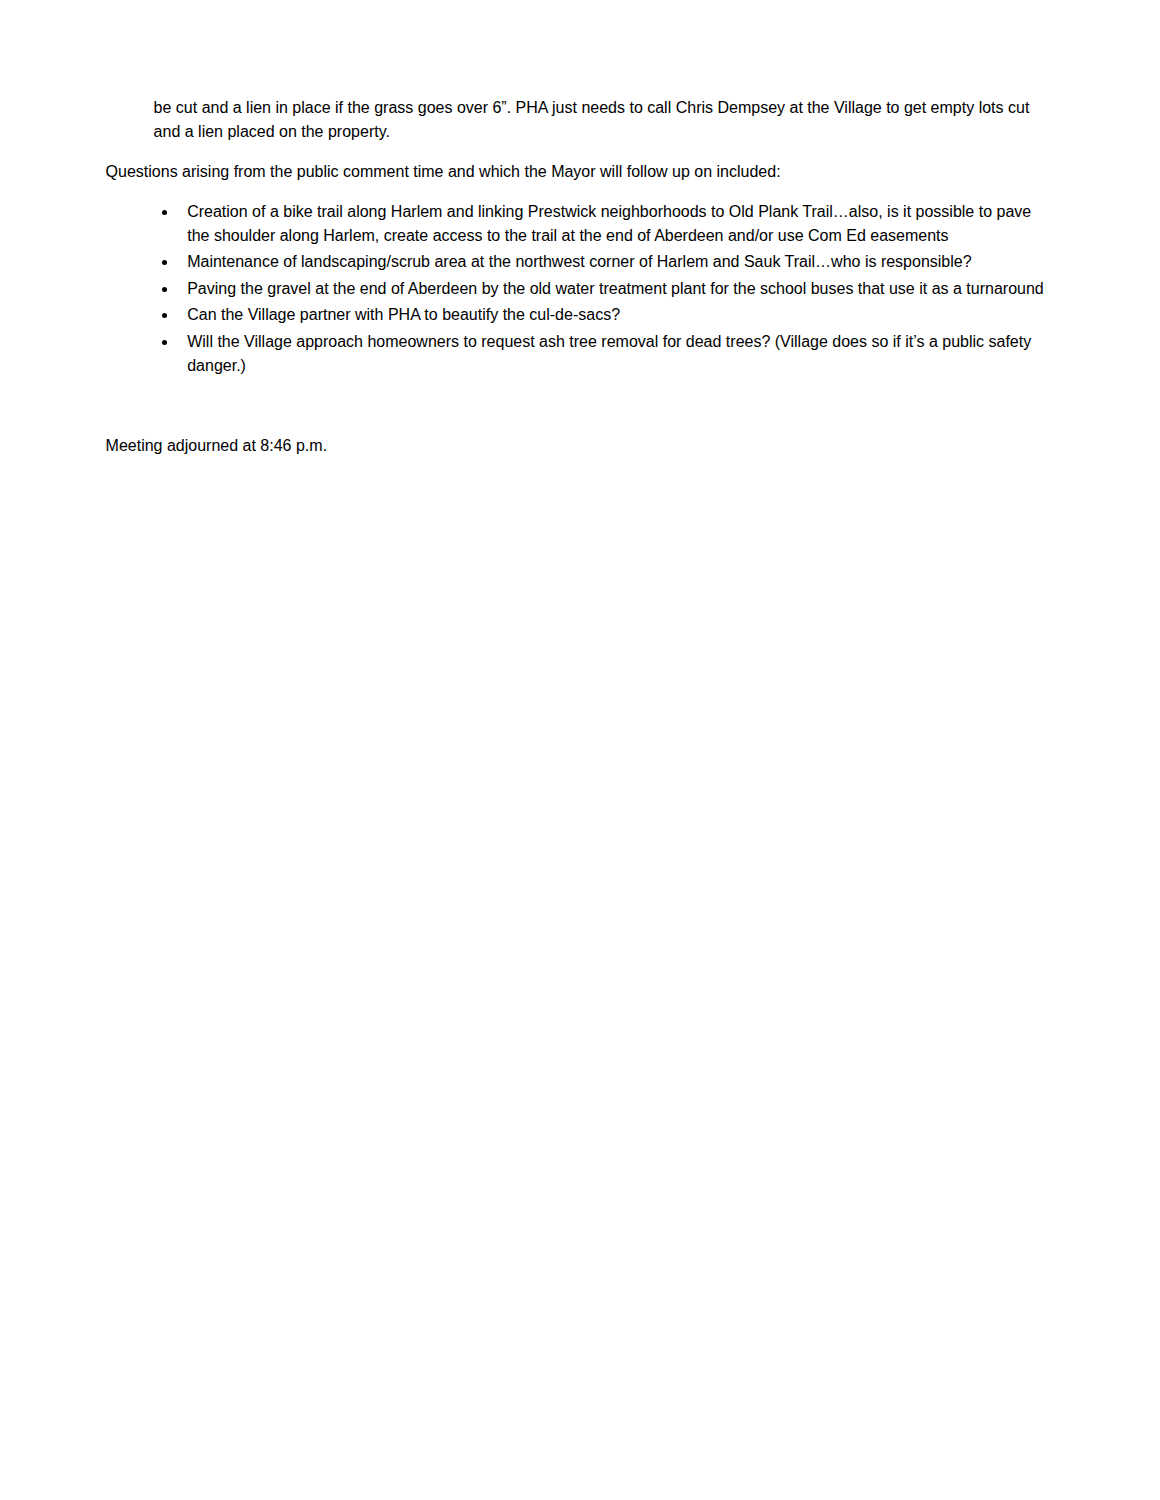be cut and a lien in place if the grass goes over 6”. PHA just needs to call Chris Dempsey at the Village to get empty lots cut and a lien placed on the property.
Questions arising from the public comment time and which the Mayor will follow up on included:
Creation of a bike trail along Harlem and linking Prestwick neighborhoods to Old Plank Trail…also, is it possible to pave the shoulder along Harlem, create access to the trail at the end of Aberdeen and/or use Com Ed easements
Maintenance of landscaping/scrub area at the northwest corner of Harlem and Sauk Trail…who is responsible?
Paving the gravel at the end of Aberdeen by the old water treatment plant for the school buses that use it as a turnaround
Can the Village partner with PHA to beautify the cul-de-sacs?
Will the Village approach homeowners to request ash tree removal for dead trees? (Village does so if it’s a public safety danger.)
Meeting adjourned at 8:46 p.m.